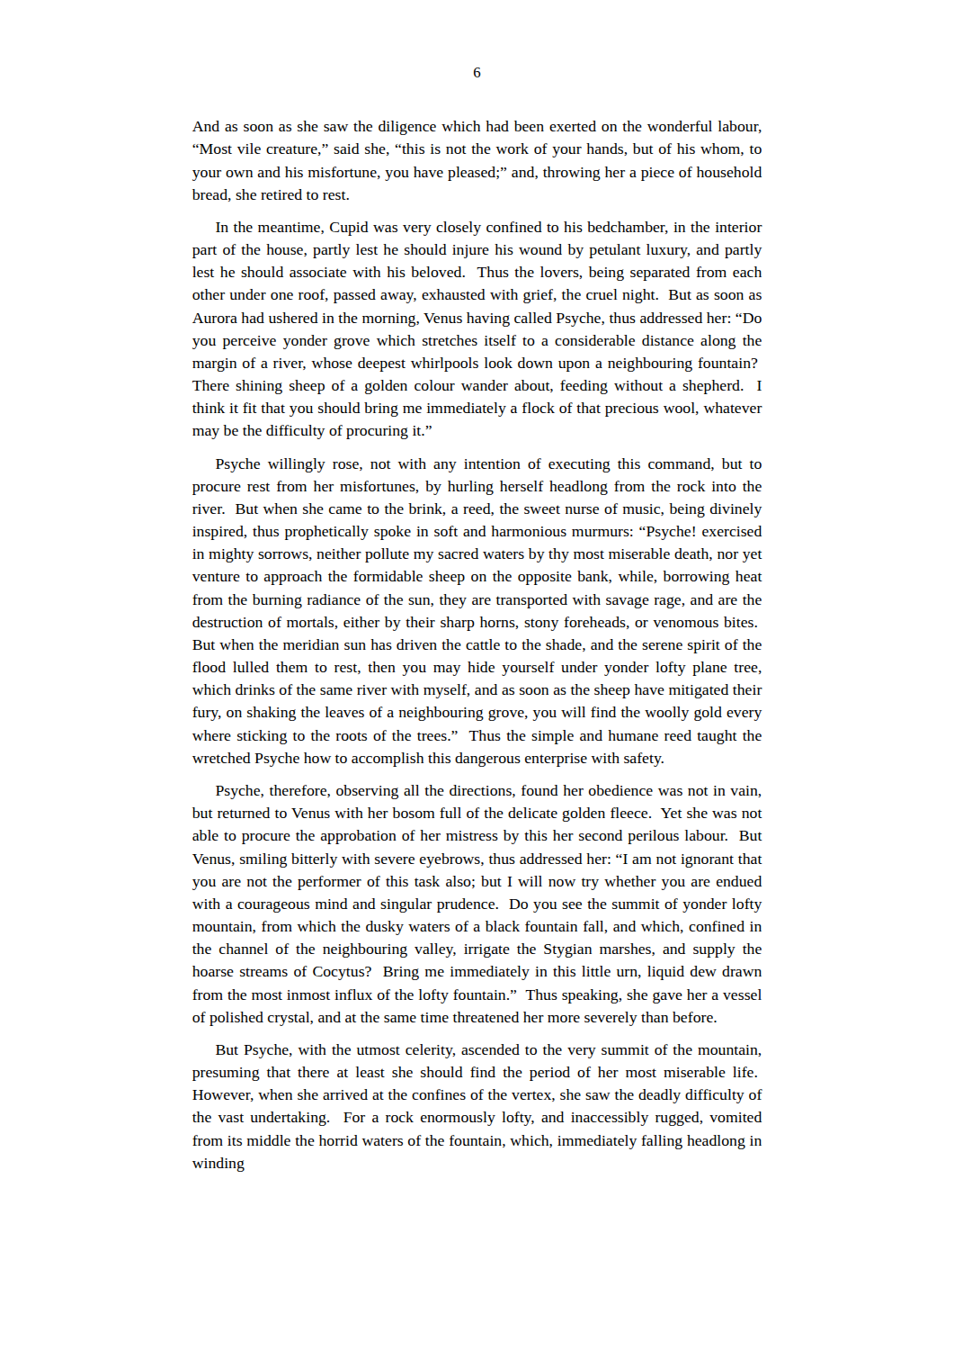6
And as soon as she saw the diligence which had been exerted on the wonderful labour, “Most vile creature,” said she, “this is not the work of your hands, but of his whom, to your own and his misfortune, you have pleased;” and, throwing her a piece of household bread, she retired to rest.
In the meantime, Cupid was very closely confined to his bedchamber, in the interior part of the house, partly lest he should injure his wound by petulant luxury, and partly lest he should associate with his beloved. Thus the lovers, being separated from each other under one roof, passed away, exhausted with grief, the cruel night. But as soon as Aurora had ushered in the morning, Venus having called Psyche, thus addressed her: “Do you perceive yonder grove which stretches itself to a considerable distance along the margin of a river, whose deepest whirlpools look down upon a neighbouring fountain? There shining sheep of a golden colour wander about, feeding without a shepherd. I think it fit that you should bring me immediately a flock of that precious wool, whatever may be the difficulty of procuring it.”
Psyche willingly rose, not with any intention of executing this command, but to procure rest from her misfortunes, by hurling herself headlong from the rock into the river. But when she came to the brink, a reed, the sweet nurse of music, being divinely inspired, thus prophetically spoke in soft and harmonious murmurs: “Psyche! exercised in mighty sorrows, neither pollute my sacred waters by thy most miserable death, nor yet venture to approach the formidable sheep on the opposite bank, while, borrowing heat from the burning radiance of the sun, they are transported with savage rage, and are the destruction of mortals, either by their sharp horns, stony foreheads, or venomous bites. But when the meridian sun has driven the cattle to the shade, and the serene spirit of the flood lulled them to rest, then you may hide yourself under yonder lofty plane tree, which drinks of the same river with myself, and as soon as the sheep have mitigated their fury, on shaking the leaves of a neighbouring grove, you will find the woolly gold every where sticking to the roots of the trees.” Thus the simple and humane reed taught the wretched Psyche how to accomplish this dangerous enterprise with safety.
Psyche, therefore, observing all the directions, found her obedience was not in vain, but returned to Venus with her bosom full of the delicate golden fleece. Yet she was not able to procure the approbation of her mistress by this her second perilous labour. But Venus, smiling bitterly with severe eyebrows, thus addressed her: “I am not ignorant that you are not the performer of this task also; but I will now try whether you are endued with a courageous mind and singular prudence. Do you see the summit of yonder lofty mountain, from which the dusky waters of a black fountain fall, and which, confined in the channel of the neighbouring valley, irrigate the Stygian marshes, and supply the hoarse streams of Cocytus? Bring me immediately in this little urn, liquid dew drawn from the most inmost influx of the lofty fountain.” Thus speaking, she gave her a vessel of polished crystal, and at the same time threatened her more severely than before.
But Psyche, with the utmost celerity, ascended to the very summit of the mountain, presuming that there at least she should find the period of her most miserable life. However, when she arrived at the confines of the vertex, she saw the deadly difficulty of the vast undertaking. For a rock enormously lofty, and inaccessibly rugged, vomited from its middle the horrid waters of the fountain, which, immediately falling headlong in winding